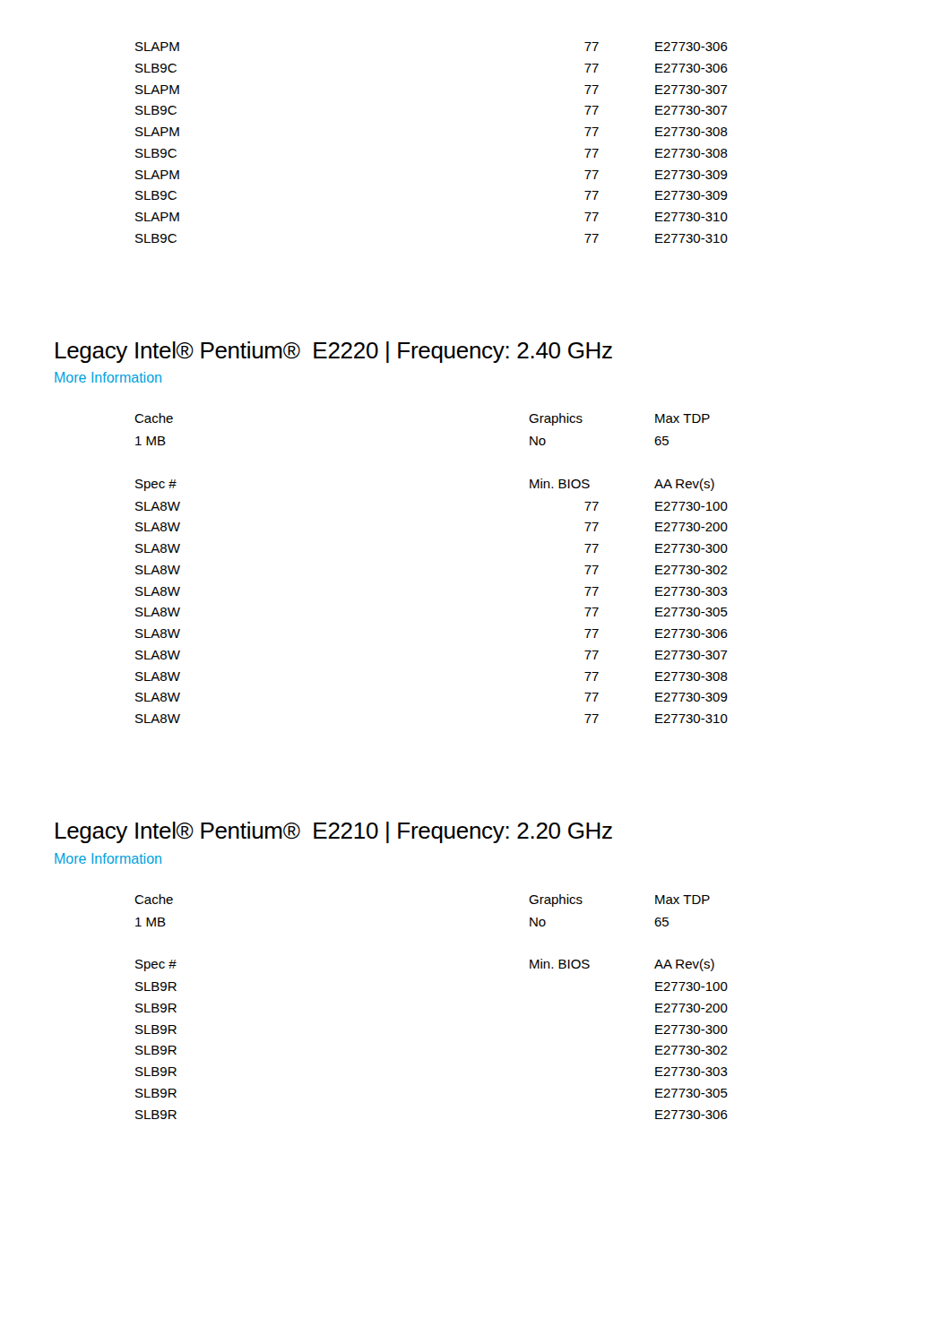| SLAPM | 77 | E27730-306 |
| SLB9C | 77 | E27730-306 |
| SLAPM | 77 | E27730-307 |
| SLB9C | 77 | E27730-307 |
| SLAPM | 77 | E27730-308 |
| SLB9C | 77 | E27730-308 |
| SLAPM | 77 | E27730-309 |
| SLB9C | 77 | E27730-309 |
| SLAPM | 77 | E27730-310 |
| SLB9C | 77 | E27730-310 |
Legacy Intel® Pentium® E2220 | Frequency: 2.40 GHz
More Information
| Cache | Graphics | Max TDP |
| 1 MB | No | 65 |
| Spec # | Min. BIOS | AA Rev(s) |
| SLA8W | 77 | E27730-100 |
| SLA8W | 77 | E27730-200 |
| SLA8W | 77 | E27730-300 |
| SLA8W | 77 | E27730-302 |
| SLA8W | 77 | E27730-303 |
| SLA8W | 77 | E27730-305 |
| SLA8W | 77 | E27730-306 |
| SLA8W | 77 | E27730-307 |
| SLA8W | 77 | E27730-308 |
| SLA8W | 77 | E27730-309 |
| SLA8W | 77 | E27730-310 |
Legacy Intel® Pentium® E2210 | Frequency: 2.20 GHz
More Information
| Cache | Graphics | Max TDP |
| 1 MB | No | 65 |
| Spec # | Min. BIOS | AA Rev(s) |
| SLB9R | | E27730-100 |
| SLB9R | | E27730-200 |
| SLB9R | | E27730-300 |
| SLB9R | | E27730-302 |
| SLB9R | | E27730-303 |
| SLB9R | | E27730-305 |
| SLB9R | | E27730-306 |